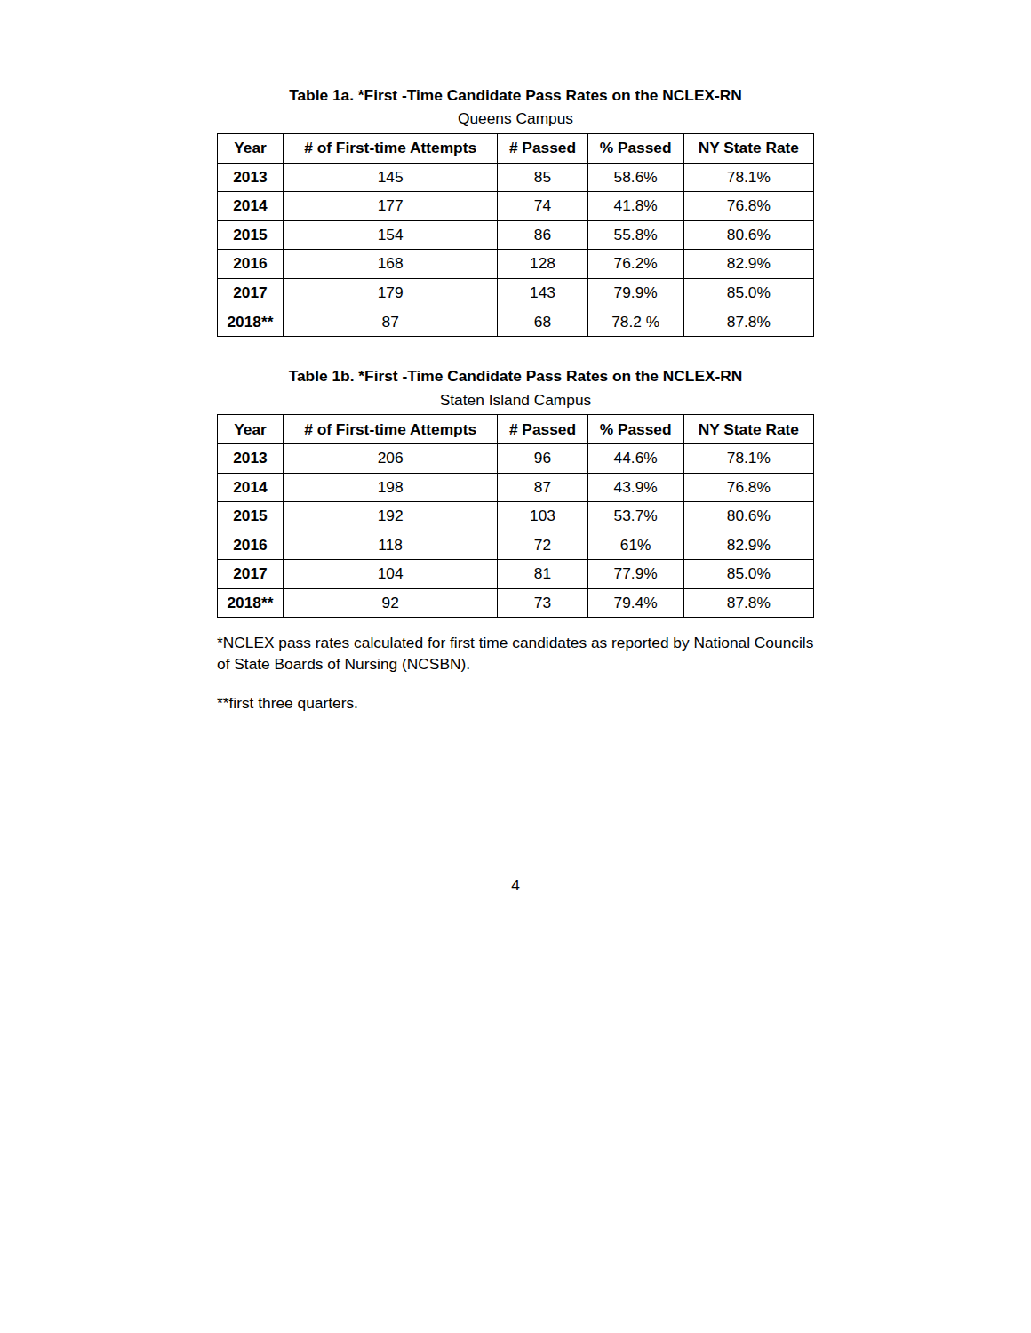Table 1a. *First -Time Candidate Pass Rates on the NCLEX-RN
Queens Campus
| Year | # of First-time Attempts | # Passed | % Passed | NY State Rate |
| --- | --- | --- | --- | --- |
| 2013 | 145 | 85 | 58.6% | 78.1% |
| 2014 | 177 | 74 | 41.8% | 76.8% |
| 2015 | 154 | 86 | 55.8% | 80.6% |
| 2016 | 168 | 128 | 76.2% | 82.9% |
| 2017 | 179 | 143 | 79.9% | 85.0% |
| 2018** | 87 | 68 | 78.2 % | 87.8% |
Table 1b. *First -Time Candidate Pass Rates on the NCLEX-RN
Staten Island Campus
| Year | # of First-time Attempts | # Passed | % Passed | NY State Rate |
| --- | --- | --- | --- | --- |
| 2013 | 206 | 96 | 44.6% | 78.1% |
| 2014 | 198 | 87 | 43.9% | 76.8% |
| 2015 | 192 | 103 | 53.7% | 80.6% |
| 2016 | 118 | 72 | 61% | 82.9% |
| 2017 | 104 | 81 | 77.9% | 85.0% |
| 2018** | 92 | 73 | 79.4% | 87.8% |
*NCLEX pass rates calculated for first time candidates as reported by National Councils of State Boards of Nursing (NCSBN).
**first three quarters.
4